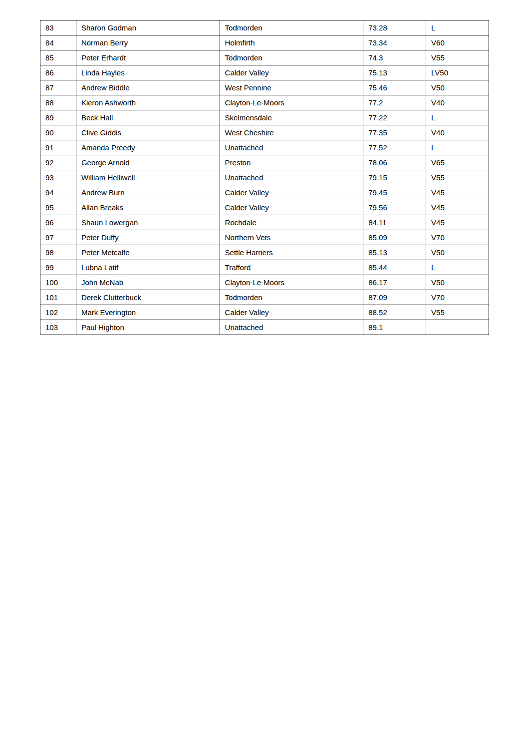| 83 | Sharon Godman | Todmorden | 73.28 | L |
| 84 | Norman Berry | Holmfirth | 73.34 | V60 |
| 85 | Peter Erhardt | Todmorden | 74.3 | V55 |
| 86 | Linda Hayles | Calder Valley | 75.13 | LV50 |
| 87 | Andrew Biddle | West Pennine | 75.46 | V50 |
| 88 | Kieron Ashworth | Clayton-Le-Moors | 77.2 | V40 |
| 89 | Beck Hall | Skelmensdale | 77.22 | L |
| 90 | Clive Giddis | West Cheshire | 77.35 | V40 |
| 91 | Amanda Preedy | Unattached | 77.52 | L |
| 92 | George Arnold | Preston | 78.06 | V65 |
| 93 | William Helliwell | Unattached | 79.15 | V55 |
| 94 | Andrew Burn | Calder Valley | 79.45 | V45 |
| 95 | Allan Breaks | Calder Valley | 79.56 | V45 |
| 96 | Shaun Lowergan | Rochdale | 84.11 | V45 |
| 97 | Peter Duffy | Northern Vets | 85.09 | V70 |
| 98 | Peter Metcalfe | Settle Harriers | 85.13 | V50 |
| 99 | Lubna Latif | Trafford | 85.44 | L |
| 100 | John McNab | Clayton-Le-Moors | 86.17 | V50 |
| 101 | Derek Clutterbuck | Todmorden | 87.09 | V70 |
| 102 | Mark Everington | Calder Valley | 88.52 | V55 |
| 103 | Paul Highton | Unattached | 89.1 | |